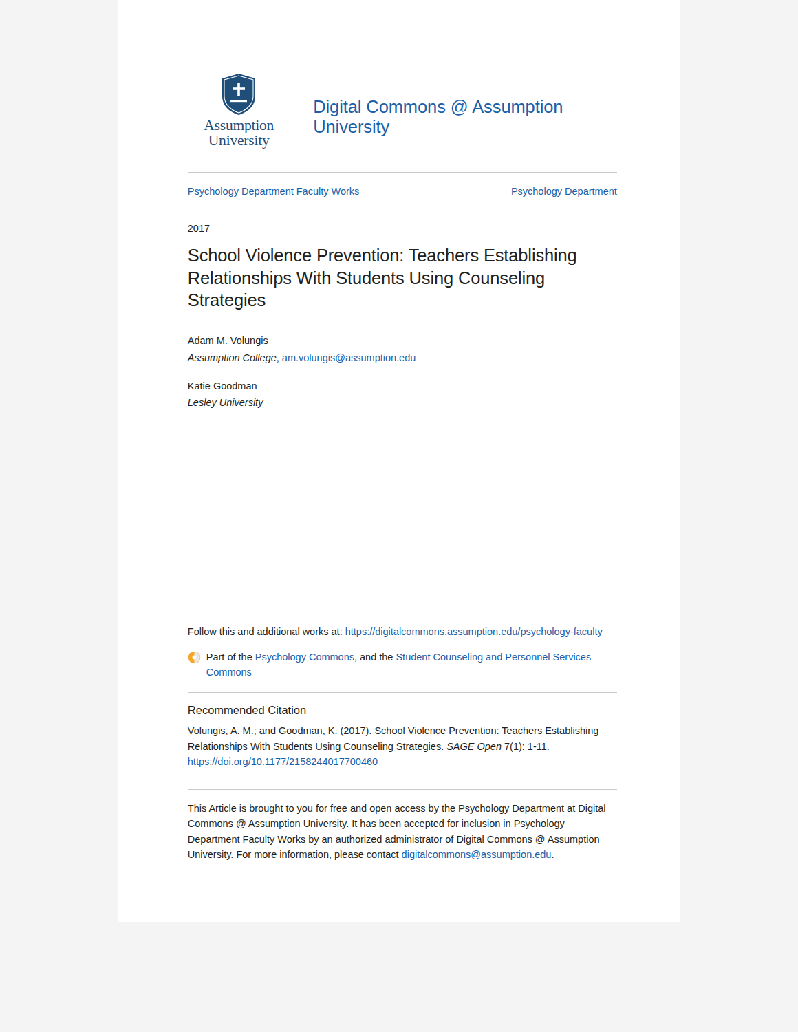Assumption University
Digital Commons @ Assumption University
Psychology Department Faculty Works
Psychology Department
2017
School Violence Prevention: Teachers Establishing Relationships With Students Using Counseling Strategies
Adam M. Volungis
Assumption College, am.volungis@assumption.edu
Katie Goodman
Lesley University
Follow this and additional works at: https://digitalcommons.assumption.edu/psychology-faculty
Part of the Psychology Commons, and the Student Counseling and Personnel Services Commons
Recommended Citation
Volungis, A. M.; and Goodman, K. (2017). School Violence Prevention: Teachers Establishing Relationships With Students Using Counseling Strategies. SAGE Open 7(1): 1-11. https://doi.org/10.1177/2158244017700460
This Article is brought to you for free and open access by the Psychology Department at Digital Commons @ Assumption University. It has been accepted for inclusion in Psychology Department Faculty Works by an authorized administrator of Digital Commons @ Assumption University. For more information, please contact digitalcommons@assumption.edu.